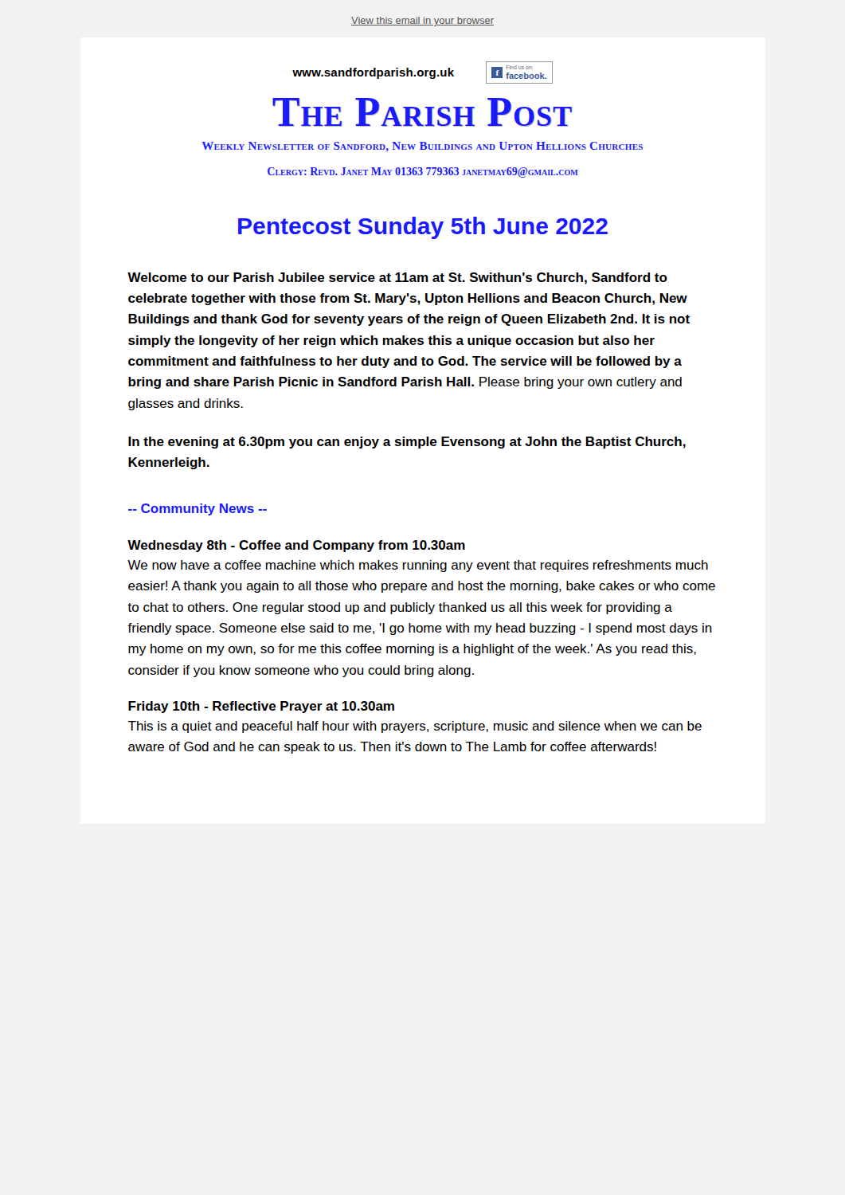View this email in your browser
www.sandfordparish.org.uk fFind us on: facebook.
The Parish Post
Weekly Newsletter of Sandford, New Buildings and Upton Hellions Churches
Clergy: Revd. Janet May 01363 779363 janetmay69@gmail.com
Pentecost Sunday 5th June 2022
Welcome to our Parish Jubilee service at 11am at St. Swithun's Church, Sandford to celebrate together with those from St. Mary's, Upton Hellions and Beacon Church, New Buildings and thank God for seventy years of the reign of Queen Elizabeth 2nd. It is not simply the longevity of her reign which makes this a unique occasion but also her commitment and faithfulness to her duty and to God. The service will be followed by a bring and share Parish Picnic in Sandford Parish Hall. Please bring your own cutlery and glasses and drinks.
In the evening at 6.30pm you can enjoy a simple Evensong at John the Baptist Church, Kennerleigh.
-- Community News --
Wednesday 8th - Coffee and Company from 10.30am
We now have a coffee machine which makes running any event that requires refreshments much easier! A thank you again to all those who prepare and host the morning, bake cakes or who come to chat to others. One regular stood up and publicly thanked us all this week for providing a friendly space. Someone else said to me, 'I go home with my head buzzing - I spend most days in my home on my own, so for me this coffee morning is a highlight of the week.' As you read this, consider if you know someone who you could bring along.
Friday 10th - Reflective Prayer at 10.30am
This is a quiet and peaceful half hour with prayers, scripture, music and silence when we can be aware of God and he can speak to us. Then it's down to The Lamb for coffee afterwards!